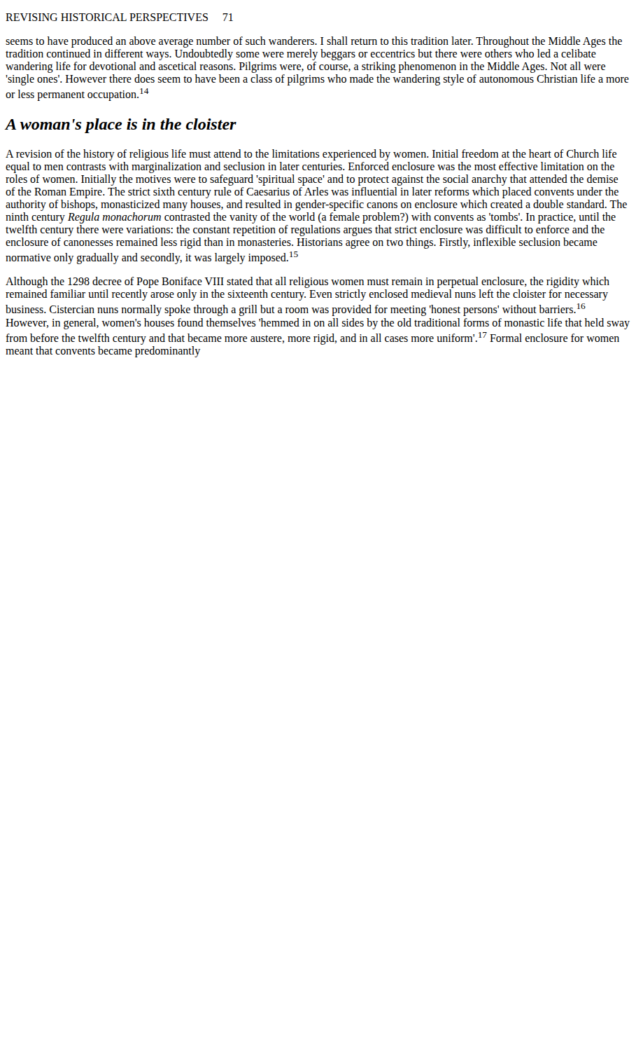REVISING HISTORICAL PERSPECTIVES 71
seems to have produced an above average number of such wanderers. I shall return to this tradition later. Throughout the Middle Ages the tradition continued in different ways. Undoubtedly some were merely beggars or eccentrics but there were others who led a celibate wandering life for devotional and ascetical reasons. Pilgrims were, of course, a striking phenomenon in the Middle Ages. Not all were 'single ones'. However there does seem to have been a class of pilgrims who made the wandering style of autonomous Christian life a more or less permanent occupation.14
A woman's place is in the cloister
A revision of the history of religious life must attend to the limitations experienced by women. Initial freedom at the heart of Church life equal to men contrasts with marginalization and seclusion in later centuries. Enforced enclosure was the most effective limitation on the roles of women. Initially the motives were to safeguard 'spiritual space' and to protect against the social anarchy that attended the demise of the Roman Empire. The strict sixth century rule of Caesarius of Arles was influential in later reforms which placed convents under the authority of bishops, monasticized many houses, and resulted in gender-specific canons on enclosure which created a double standard. The ninth century Regula monachorum contrasted the vanity of the world (a female problem?) with convents as 'tombs'. In practice, until the twelfth century there were variations: the constant repetition of regulations argues that strict enclosure was difficult to enforce and the enclosure of canonesses remained less rigid than in monasteries. Historians agree on two things. Firstly, inflexible seclusion became normative only gradually and secondly, it was largely imposed.15
Although the 1298 decree of Pope Boniface VIII stated that all religious women must remain in perpetual enclosure, the rigidity which remained familiar until recently arose only in the sixteenth century. Even strictly enclosed medieval nuns left the cloister for necessary business. Cistercian nuns normally spoke through a grill but a room was provided for meeting 'honest persons' without barriers.16 However, in general, women's houses found themselves 'hemmed in on all sides by the old traditional forms of monastic life that held sway from before the twelfth century and that became more austere, more rigid, and in all cases more uniform'.17 Formal enclosure for women meant that convents became predominantly